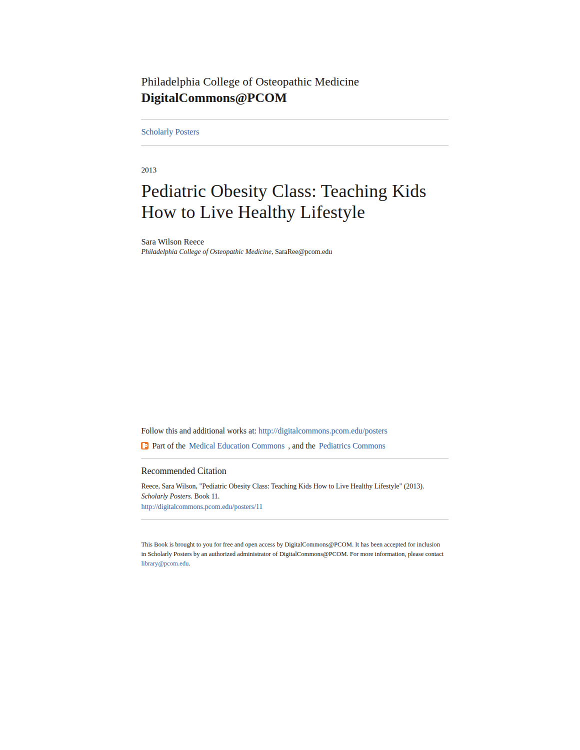Philadelphia College of Osteopathic Medicine
DigitalCommons@PCOM
Scholarly Posters
2013
Pediatric Obesity Class: Teaching Kids How to Live Healthy Lifestyle
Sara Wilson Reece
Philadelphia College of Osteopathic Medicine, SaraRee@pcom.edu
Follow this and additional works at: http://digitalcommons.pcom.edu/posters
Part of the Medical Education Commons, and the Pediatrics Commons
Recommended Citation
Reece, Sara Wilson, "Pediatric Obesity Class: Teaching Kids How to Live Healthy Lifestyle" (2013). Scholarly Posters. Book 11.
http://digitalcommons.pcom.edu/posters/11
This Book is brought to you for free and open access by DigitalCommons@PCOM. It has been accepted for inclusion in Scholarly Posters by an authorized administrator of DigitalCommons@PCOM. For more information, please contact library@pcom.edu.